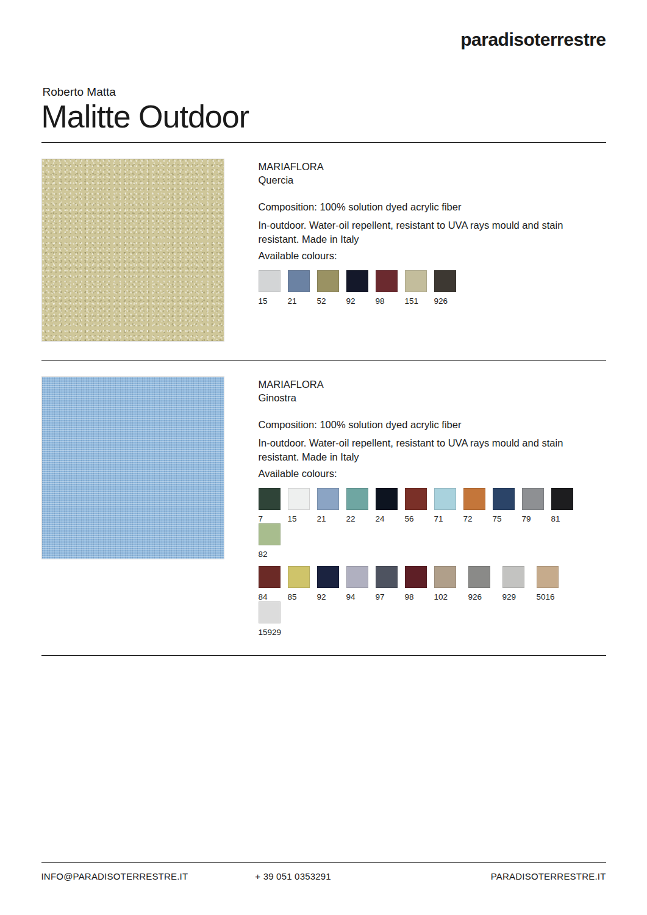paradisoterrestre
Roberto Matta
Malitte Outdoor
MARIAFLORA
Quercia
Composition: 100% solution dyed acrylic fiber
In-outdoor. Water-oil repellent, resistant to UVA rays mould and stain resistant. Made in Italy
Available colours:
15
21
52
92
98
151
926
MARIAFLORA
Ginostra
Composition: 100% solution dyed acrylic fiber
In-outdoor. Water-oil repellent, resistant to UVA rays mould and stain resistant. Made in Italy
Available colours:
7
15
21
22
24
56
71
72
75
79
81
82
84
85
92
94
97
98
102
926
929
5016
15929
INFO@PARADISOTERRESTRE.IT + 39 051 0353291 PARADISOTERRESTRE.IT